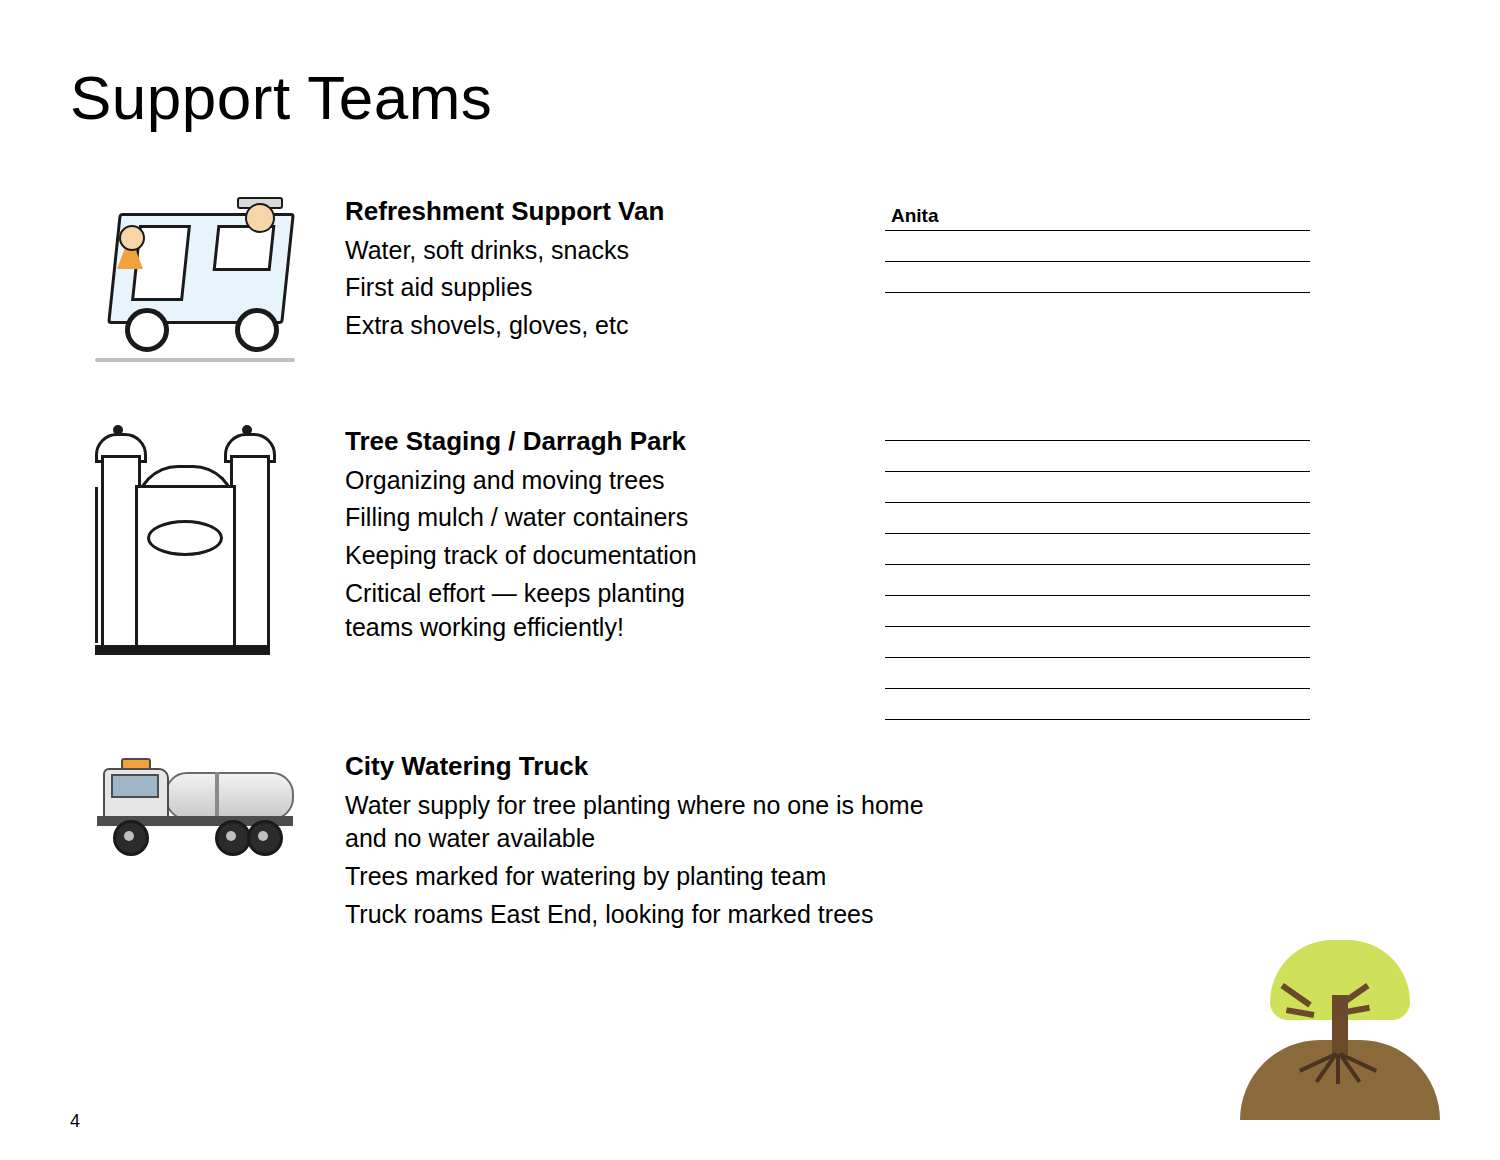Support Teams
Refreshment Support Van
Water, soft drinks, snacks
First aid supplies
Extra shovels, gloves, etc
Tree Staging / Darragh Park
Organizing and moving trees
Filling mulch / water containers
Keeping track of documentation
Critical effort — keeps planting
teams working efficiently!
City Watering Truck
Water supply for tree planting where no one is home
and no water available
Trees marked for watering by planting team
Truck roams East End, looking for marked trees
Anita
4